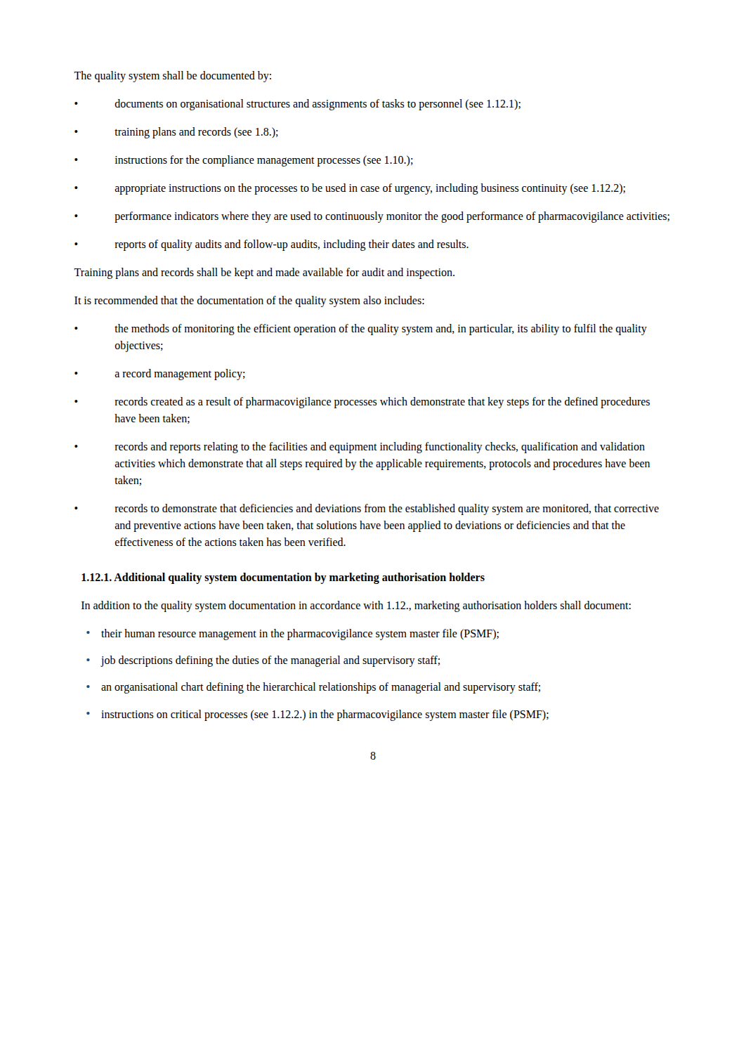The quality system shall be documented by:
•documents on organisational structures and assignments of tasks to personnel (see 1.12.1);
•training plans and records (see 1.8.);
•instructions for the compliance management processes (see 1.10.);
•appropriate instructions on the processes to be used in case of urgency, including business continuity (see 1.12.2);
•performance indicators where they are used to continuously monitor the good performance of pharmacovigilance activities;
•reports of quality audits and follow-up audits, including their dates and results.
Training plans and records shall be kept and made available for audit and inspection.
It is recommended that the documentation of the quality system also includes:
•the methods of monitoring the efficient operation of the quality system and, in particular, its ability to fulfil the quality objectives;
•a record management policy;
•records created as a result of pharmacovigilance processes which demonstrate that key steps for the defined procedures have been taken;
•records and reports relating to the facilities and equipment including functionality checks, qualification and validation activities which demonstrate that all steps required by the applicable requirements, protocols and procedures have been taken;
•records to demonstrate that deficiencies and deviations from the established quality system are monitored, that corrective and preventive actions have been taken, that solutions have been applied to deviations or deficiencies and that the effectiveness of the actions taken has been verified.
1.12.1. Additional quality system documentation by marketing authorisation holders
In addition to the quality system documentation in accordance with 1.12., marketing authorisation holders shall document:
their human resource management in the pharmacovigilance system master file (PSMF);
job descriptions defining the duties of the managerial and supervisory staff;
an organisational chart defining the hierarchical relationships of managerial and supervisory staff;
instructions on critical processes (see 1.12.2.) in the pharmacovigilance system master file (PSMF);
8